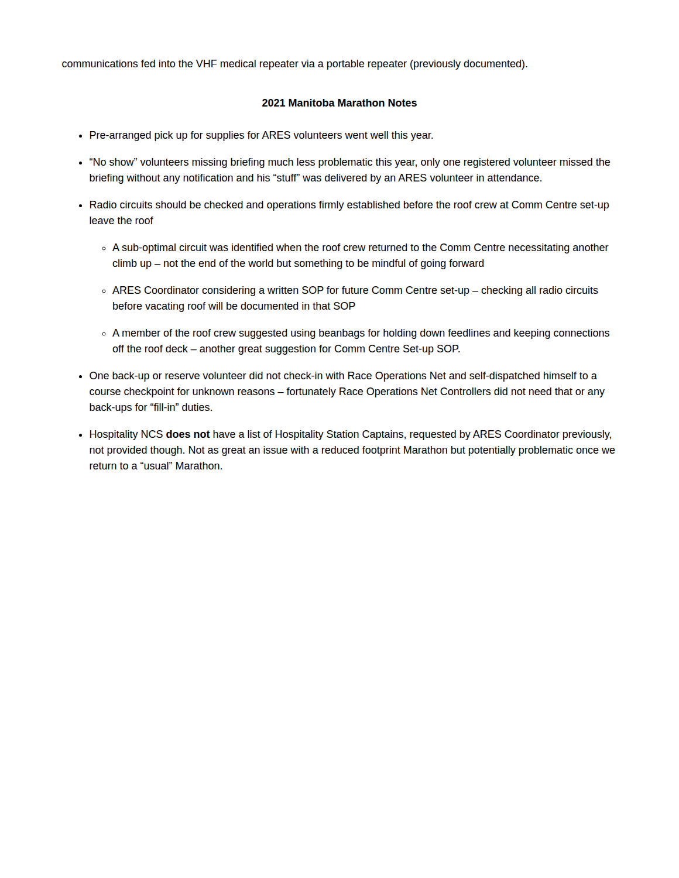communications fed into the VHF medical repeater via a portable repeater (previously documented).
2021 Manitoba Marathon Notes
Pre-arranged pick up for supplies for ARES volunteers went well this year.
“No show” volunteers missing briefing much less problematic this year, only one registered volunteer missed the briefing without any notification and his “stuff” was delivered by an ARES volunteer in attendance.
Radio circuits should be checked and operations firmly established before the roof crew at Comm Centre set-up leave the roof
A sub-optimal circuit was identified when the roof crew returned to the Comm Centre necessitating another climb up – not the end of the world but something to be mindful of going forward
ARES Coordinator considering a written SOP for future Comm Centre set-up – checking all radio circuits before vacating roof will be documented in that SOP
A member of the roof crew suggested using beanbags for holding down feedlines and keeping connections off the roof deck – another great suggestion for Comm Centre Set-up SOP.
One back-up or reserve volunteer did not check-in with Race Operations Net and self-dispatched himself to a course checkpoint for unknown reasons – fortunately Race Operations Net Controllers did not need that or any back-ups for “fill-in” duties.
Hospitality NCS does not have a list of Hospitality Station Captains, requested by ARES Coordinator previously, not provided though. Not as great an issue with a reduced footprint Marathon but potentially problematic once we return to a “usual” Marathon.